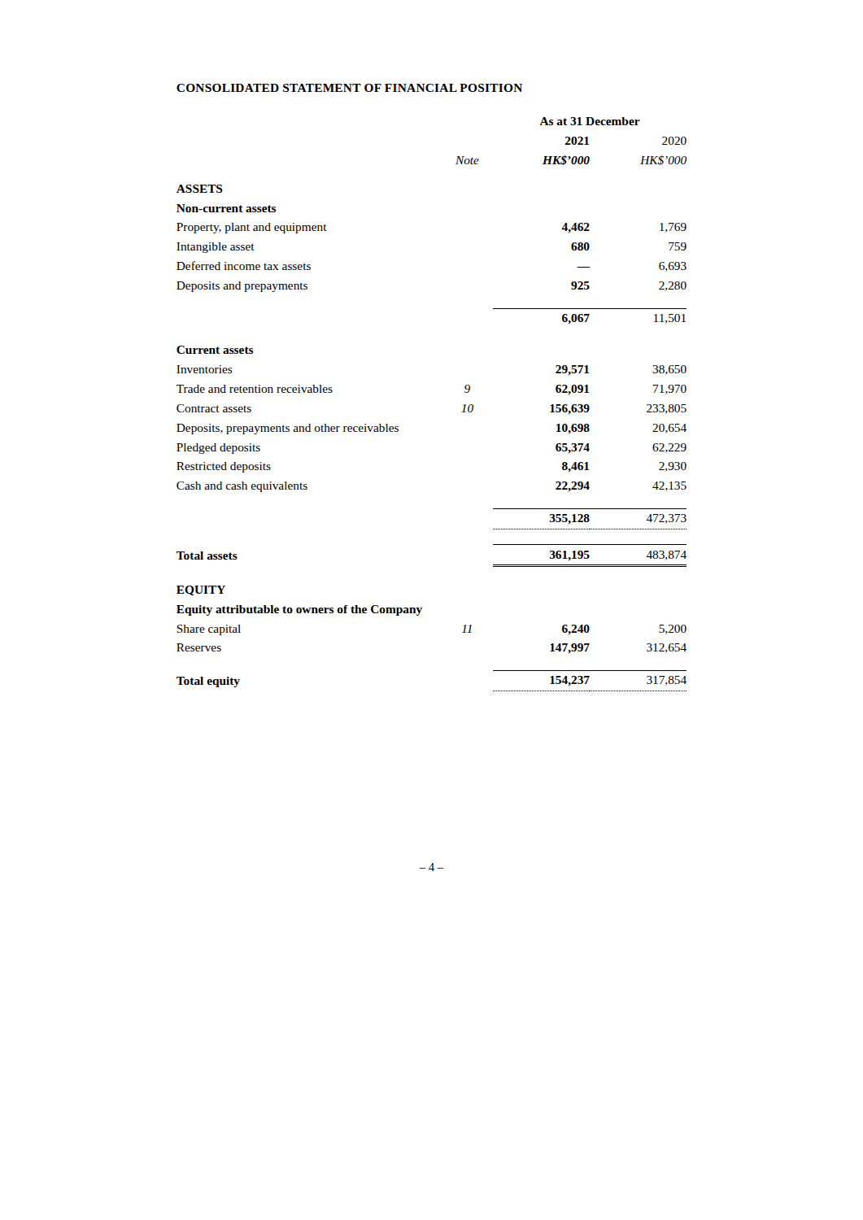CONSOLIDATED STATEMENT OF FINANCIAL POSITION
| | | As at 31 December |
| | | 2021 | 2020 |
| | Note | HK$’000 | HK$’000 |
| ASSETS | | | |
| Non-current assets | | | |
| Property, plant and equipment | | 4,462 | 1,769 |
| Intangible asset | | 680 | 759 |
| Deferred income tax assets | | — | 6,693 |
| Deposits and prepayments | | 925 | 2,280 |
| | | 6,067 | 11,501 |
| Current assets | | | |
| Inventories | | 29,571 | 38,650 |
| Trade and retention receivables | 9 | 62,091 | 71,970 |
| Contract assets | 10 | 156,639 | 233,805 |
| Deposits, prepayments and other receivables | | 10,698 | 20,654 |
| Pledged deposits | | 65,374 | 62,229 |
| Restricted deposits | | 8,461 | 2,930 |
| Cash and cash equivalents | | 22,294 | 42,135 |
| | | 355,128 | 472,373 |
| Total assets | | 361,195 | 483,874 |
| EQUITY | | | |
| Equity attributable to owners of the Company | | | |
| Share capital | 11 | 6,240 | 5,200 |
| Reserves | | 147,997 | 312,654 |
| Total equity | | 154,237 | 317,854 |
– 4 –